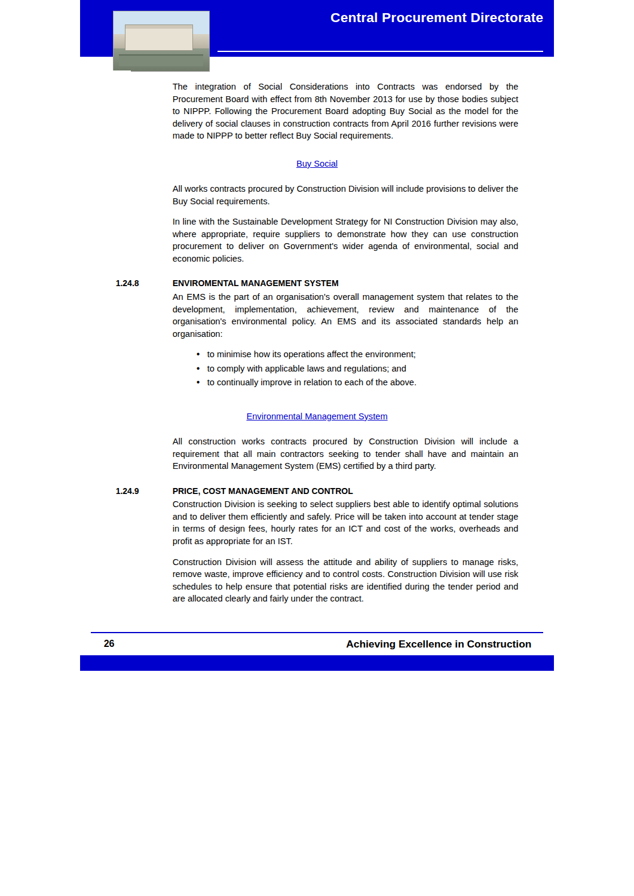Central Procurement Directorate
The integration of Social Considerations into Contracts was endorsed by the Procurement Board with effect from 8th November 2013 for use by those bodies subject to NIPPP. Following the Procurement Board adopting Buy Social as the model for the delivery of social clauses in construction contracts from April 2016 further revisions were made to NIPPP to better reflect Buy Social requirements.
Buy Social
All works contracts procured by Construction Division will include provisions to deliver the Buy Social requirements.
In line with the Sustainable Development Strategy for NI Construction Division may also, where appropriate, require suppliers to demonstrate how they can use construction procurement to deliver on Government's wider agenda of environmental, social and economic policies.
1.24.8
ENVIROMENTAL MANAGEMENT SYSTEM
An EMS is the part of an organisation's overall management system that relates to the development, implementation, achievement, review and maintenance of the organisation's environmental policy. An EMS and its associated standards help an organisation:
to minimise how its operations affect the environment;
to comply with applicable laws and regulations; and
to continually improve in relation to each of the above.
Environmental Management System
All construction works contracts procured by Construction Division will include a requirement that all main contractors seeking to tender shall have and maintain an Environmental Management System (EMS) certified by a third party.
1.24.9
PRICE, COST MANAGEMENT AND CONTROL
Construction Division is seeking to select suppliers best able to identify optimal solutions and to deliver them efficiently and safely. Price will be taken into account at tender stage in terms of design fees, hourly rates for an ICT and cost of the works, overheads and profit as appropriate for an IST.
Construction Division will assess the attitude and ability of suppliers to manage risks, remove waste, improve efficiency and to control costs. Construction Division will use risk schedules to help ensure that potential risks are identified during the tender period and are allocated clearly and fairly under the contract.
26
Achieving Excellence in Construction